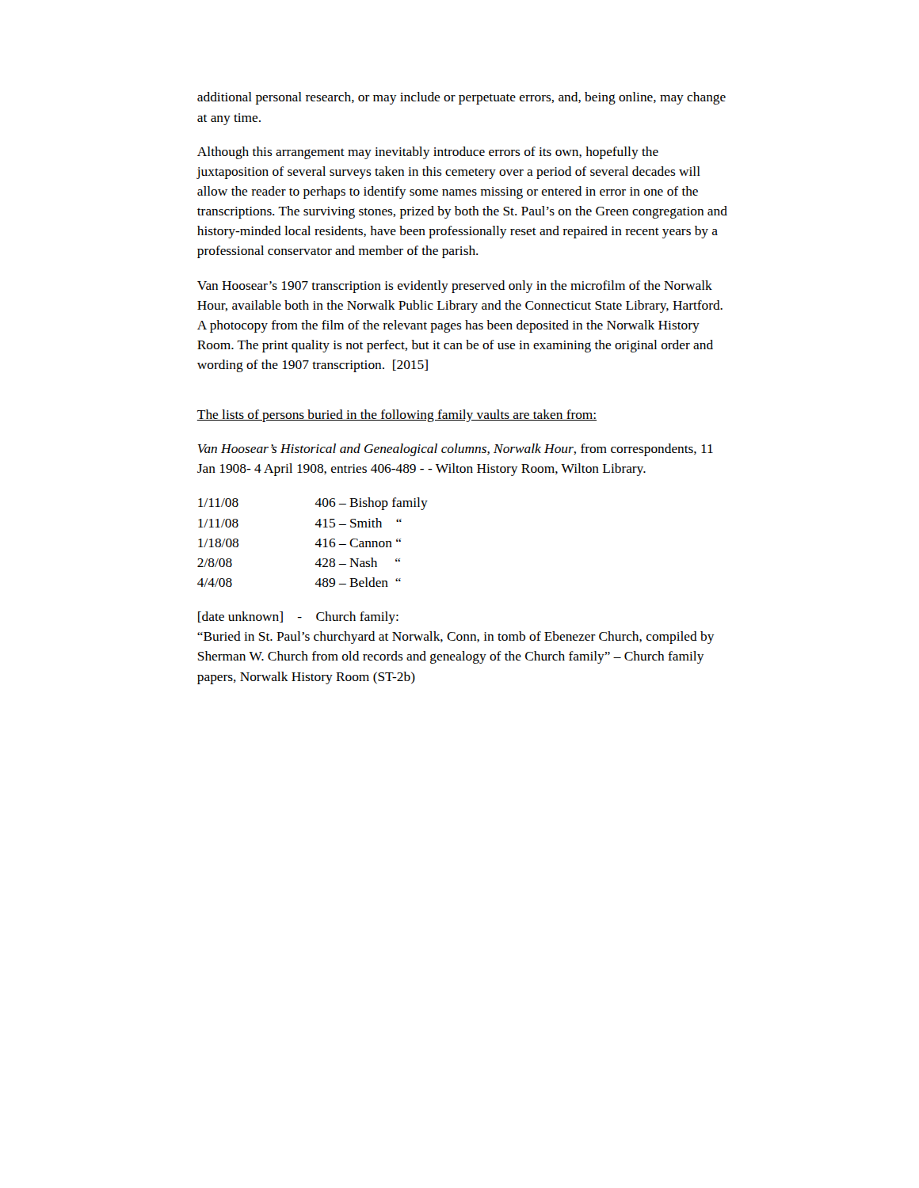additional personal research, or may include or perpetuate errors, and, being online, may change at any time.
Although this arrangement may inevitably introduce errors of its own, hopefully the juxtaposition of several surveys taken in this cemetery over a period of several decades will allow the reader to perhaps to identify some names missing or entered in error in one of the transcriptions. The surviving stones, prized by both the St. Paul’s on the Green congregation and history-minded local residents, have been professionally reset and repaired in recent years by a professional conservator and member of the parish.
Van Hoosear’s 1907 transcription is evidently preserved only in the microfilm of the Norwalk Hour, available both in the Norwalk Public Library and the Connecticut State Library, Hartford. A photocopy from the film of the relevant pages has been deposited in the Norwalk History Room. The print quality is not perfect, but it can be of use in examining the original order and wording of the 1907 transcription. [2015]
The lists of persons buried in the following family vaults are taken from:
Van Hoosear’s Historical and Genealogical columns, Norwalk Hour, from correspondents, 11 Jan 1908- 4 April 1908, entries 406-489 - - Wilton History Room, Wilton Library.
| 1/11/08 | 406 – Bishop family |
| 1/11/08 | 415 – Smith “ |
| 1/18/08 | 416 – Cannon “ |
| 2/8/08 | 428 – Nash “ |
| 4/4/08 | 489 – Belden “ |
[date unknown] - Church family:
“Buried in St. Paul’s churchyard at Norwalk, Conn, in tomb of Ebenezer Church, compiled by Sherman W. Church from old records and genealogy of the Church family” – Church family papers, Norwalk History Room (ST-2b)